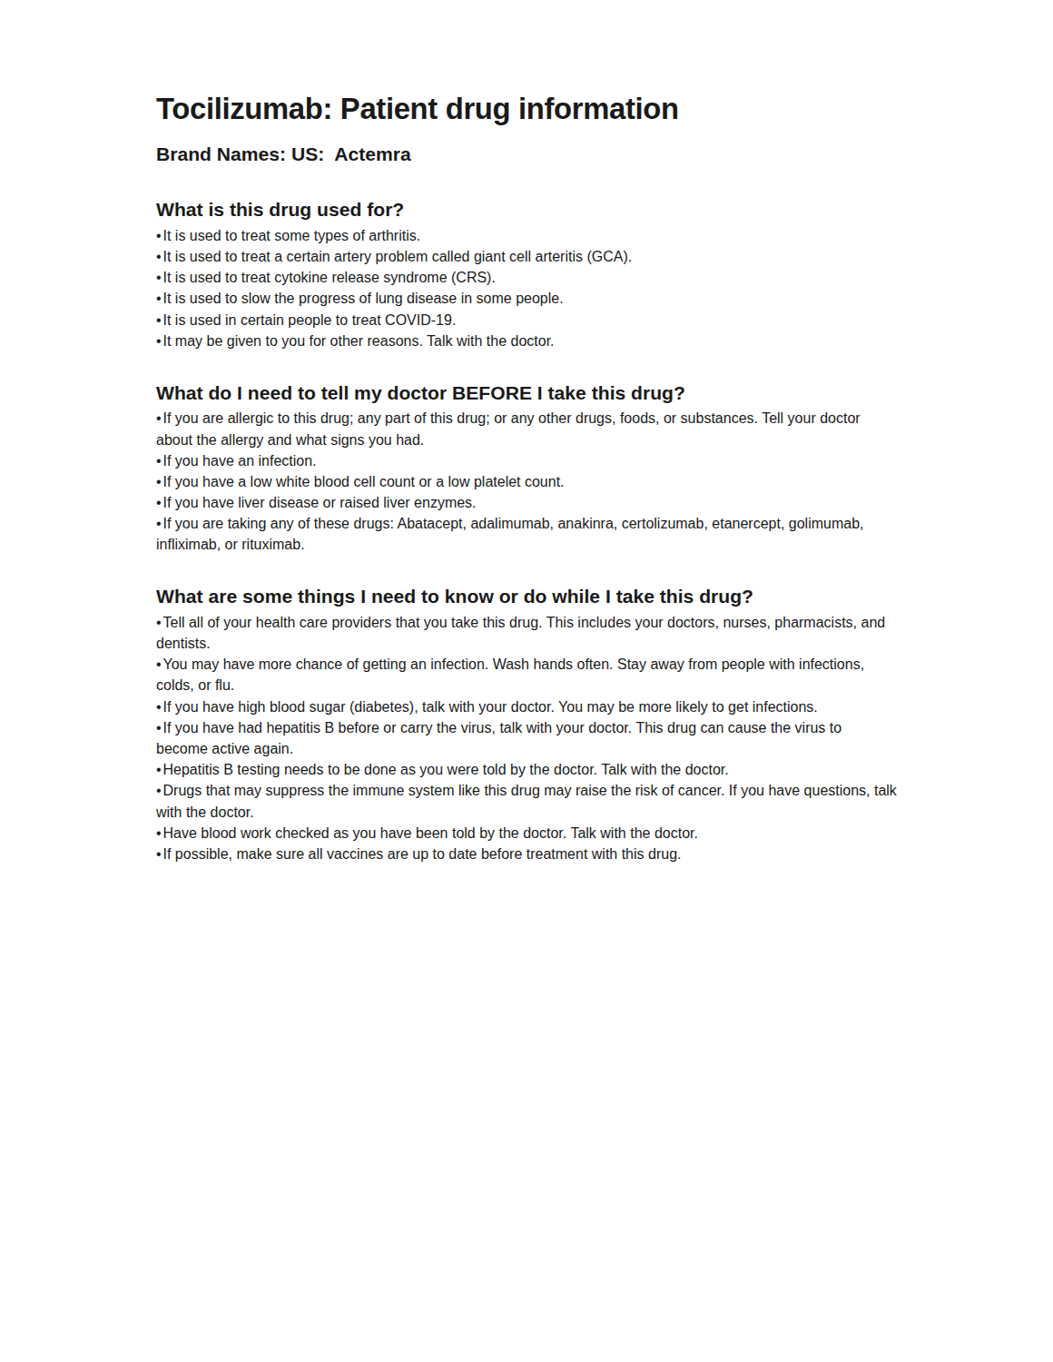Tocilizumab: Patient drug information
Brand Names: US: Actemra
What is this drug used for?
It is used to treat some types of arthritis.
It is used to treat a certain artery problem called giant cell arteritis (GCA).
It is used to treat cytokine release syndrome (CRS).
It is used to slow the progress of lung disease in some people.
It is used in certain people to treat COVID-19.
It may be given to you for other reasons. Talk with the doctor.
What do I need to tell my doctor BEFORE I take this drug?
If you are allergic to this drug; any part of this drug; or any other drugs, foods, or substances. Tell your doctor about the allergy and what signs you had.
If you have an infection.
If you have a low white blood cell count or a low platelet count.
If you have liver disease or raised liver enzymes.
If you are taking any of these drugs: Abatacept, adalimumab, anakinra, certolizumab, etanercept, golimumab, infliximab, or rituximab.
What are some things I need to know or do while I take this drug?
Tell all of your health care providers that you take this drug. This includes your doctors, nurses, pharmacists, and dentists.
You may have more chance of getting an infection. Wash hands often. Stay away from people with infections, colds, or flu.
If you have high blood sugar (diabetes), talk with your doctor. You may be more likely to get infections.
If you have had hepatitis B before or carry the virus, talk with your doctor. This drug can cause the virus to become active again.
Hepatitis B testing needs to be done as you were told by the doctor. Talk with the doctor.
Drugs that may suppress the immune system like this drug may raise the risk of cancer. If you have questions, talk with the doctor.
Have blood work checked as you have been told by the doctor. Talk with the doctor.
If possible, make sure all vaccines are up to date before treatment with this drug.